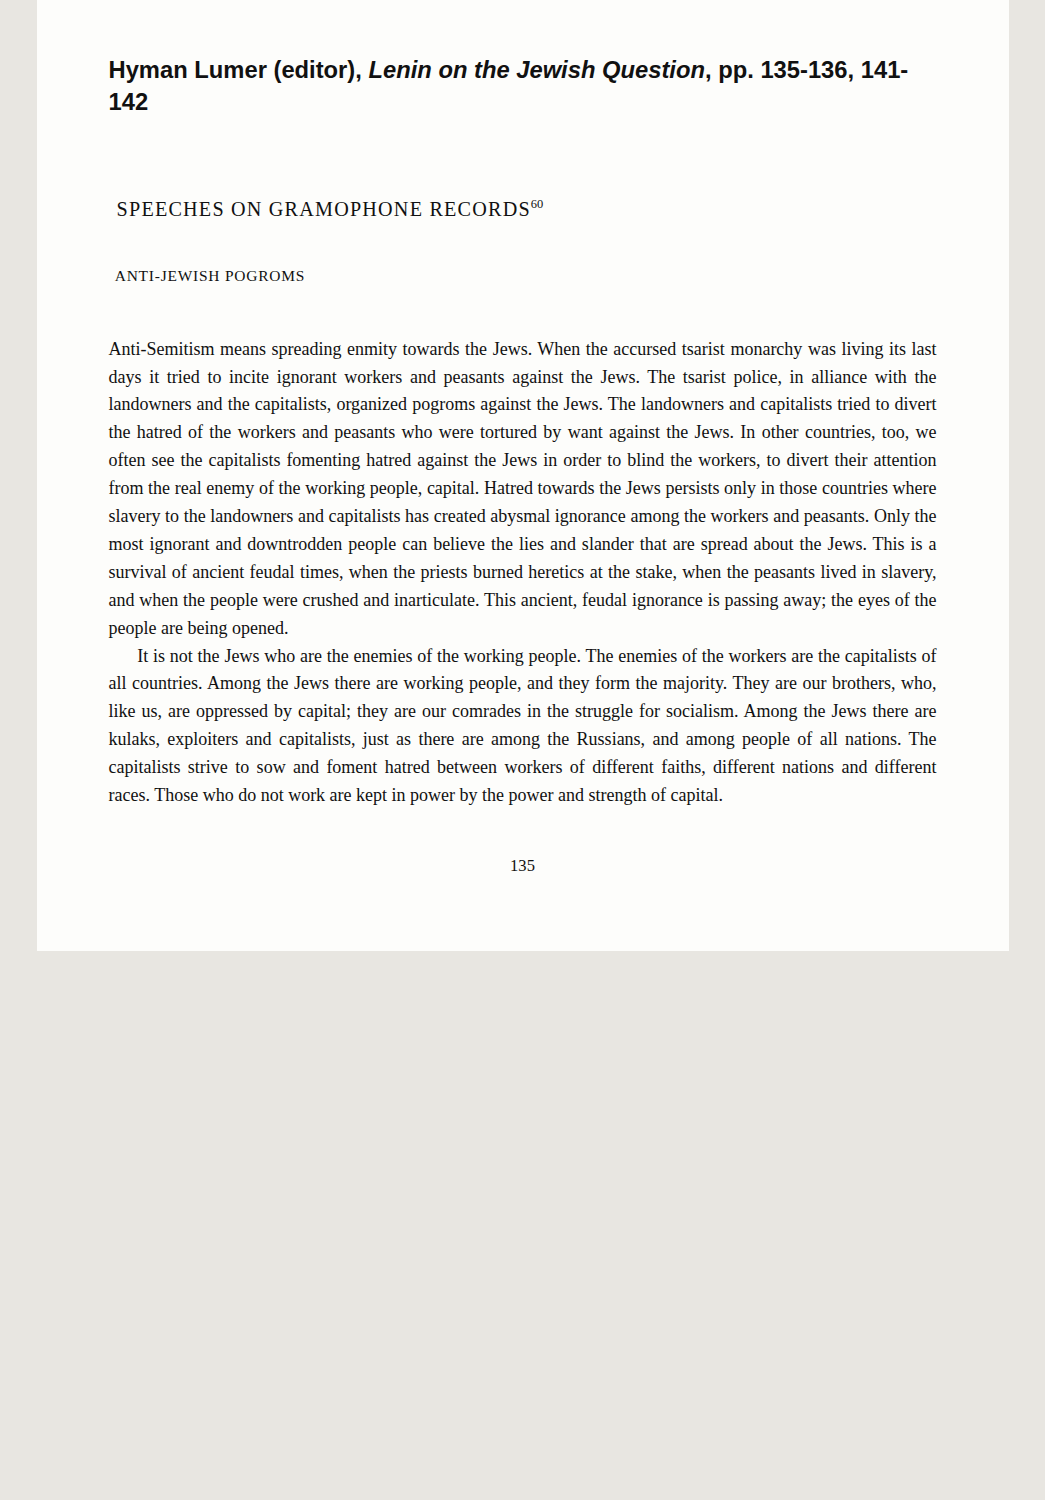Hyman Lumer (editor), Lenin on the Jewish Question, pp. 135-136, 141-142
SPEECHES ON GRAMOPHONE RECORDS60
ANTI-JEWISH POGROMS
Anti-Semitism means spreading enmity towards the Jews. When the accursed tsarist monarchy was living its last days it tried to incite ignorant workers and peasants against the Jews. The tsarist police, in alliance with the landowners and the capitalists, organized pogroms against the Jews. The landowners and capitalists tried to divert the hatred of the workers and peasants who were tortured by want against the Jews. In other countries, too, we often see the capitalists fomenting hatred against the Jews in order to blind the workers, to divert their attention from the real enemy of the working people, capital. Hatred towards the Jews persists only in those countries where slavery to the landowners and capitalists has created abysmal ignorance among the workers and peasants. Only the most ignorant and downtrodden people can believe the lies and slander that are spread about the Jews. This is a survival of ancient feudal times, when the priests burned heretics at the stake, when the peasants lived in slavery, and when the people were crushed and inarticulate. This ancient, feudal ignorance is passing away; the eyes of the people are being opened.
It is not the Jews who are the enemies of the working people. The enemies of the workers are the capitalists of all countries. Among the Jews there are working people, and they form the majority. They are our brothers, who, like us, are oppressed by capital; they are our comrades in the struggle for socialism. Among the Jews there are kulaks, exploiters and capitalists, just as there are among the Russians, and among people of all nations. The capitalists strive to sow and foment hatred between workers of different faiths, different nations and different races. Those who do not work are kept in power by the power and strength of capital.
135